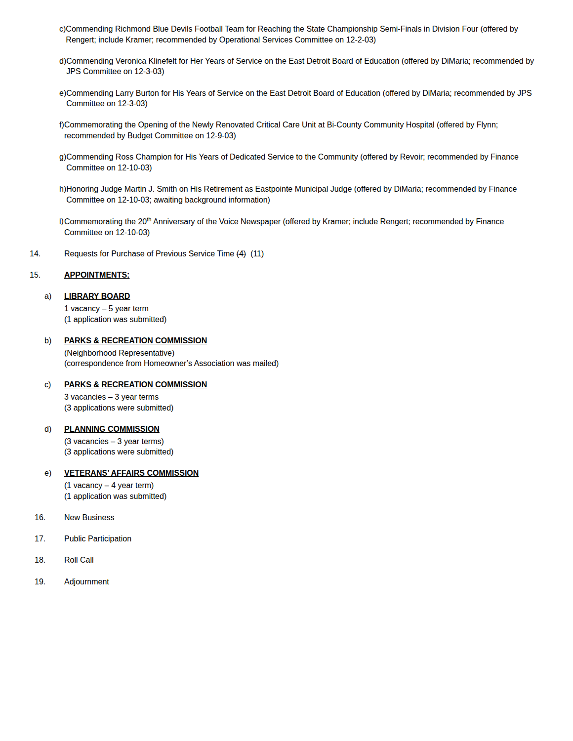c)
Commending Richmond Blue Devils Football Team for Reaching the State Championship Semi-Finals in Division Four (offered by Rengert; include Kramer; recommended by Operational Services Committee on 12-2-03)
d)
Commending Veronica Klinefelt for Her Years of Service on the East Detroit Board of Education (offered by DiMaria; recommended by JPS Committee on 12-3-03)
e)
Commending Larry Burton for His Years of Service on the East Detroit Board of Education (offered by DiMaria; recommended by JPS Committee on 12-3-03)
f)
Commemorating the Opening of the Newly Renovated Critical Care Unit at Bi-County Community Hospital (offered by Flynn; recommended by Budget Committee on 12-9-03)
g)
Commending Ross Champion for His Years of Dedicated Service to the Community (offered by Revoir; recommended by Finance Committee on 12-10-03)
h)
Honoring Judge Martin J. Smith on His Retirement as Eastpointe Municipal Judge (offered by DiMaria; recommended by Finance Committee on 12-10-03; awaiting background information)
i)
Commemorating the 20th Anniversary of the Voice Newspaper (offered by Kramer; include Rengert; recommended by Finance Committee on 12-10-03)
14.
Requests for Purchase of Previous Service Time (4) (11)
15.
APPOINTMENTS:
a)
LIBRARY BOARD
1 vacancy – 5 year term
(1 application was submitted)
b)
PARKS & RECREATION COMMISSION
(Neighborhood Representative)
(correspondence from Homeowner’s Association was mailed)
c)
PARKS & RECREATION COMMISSION
3 vacancies – 3 year terms
(3 applications were submitted)
d)
PLANNING COMMISSION
(3 vacancies – 3 year terms)
(3 applications were submitted)
e)
VETERANS’ AFFAIRS COMMISSION
(1 vacancy – 4 year term)
(1 application was submitted)
16.
New Business
17.
Public Participation
18.
Roll Call
19.
Adjournment